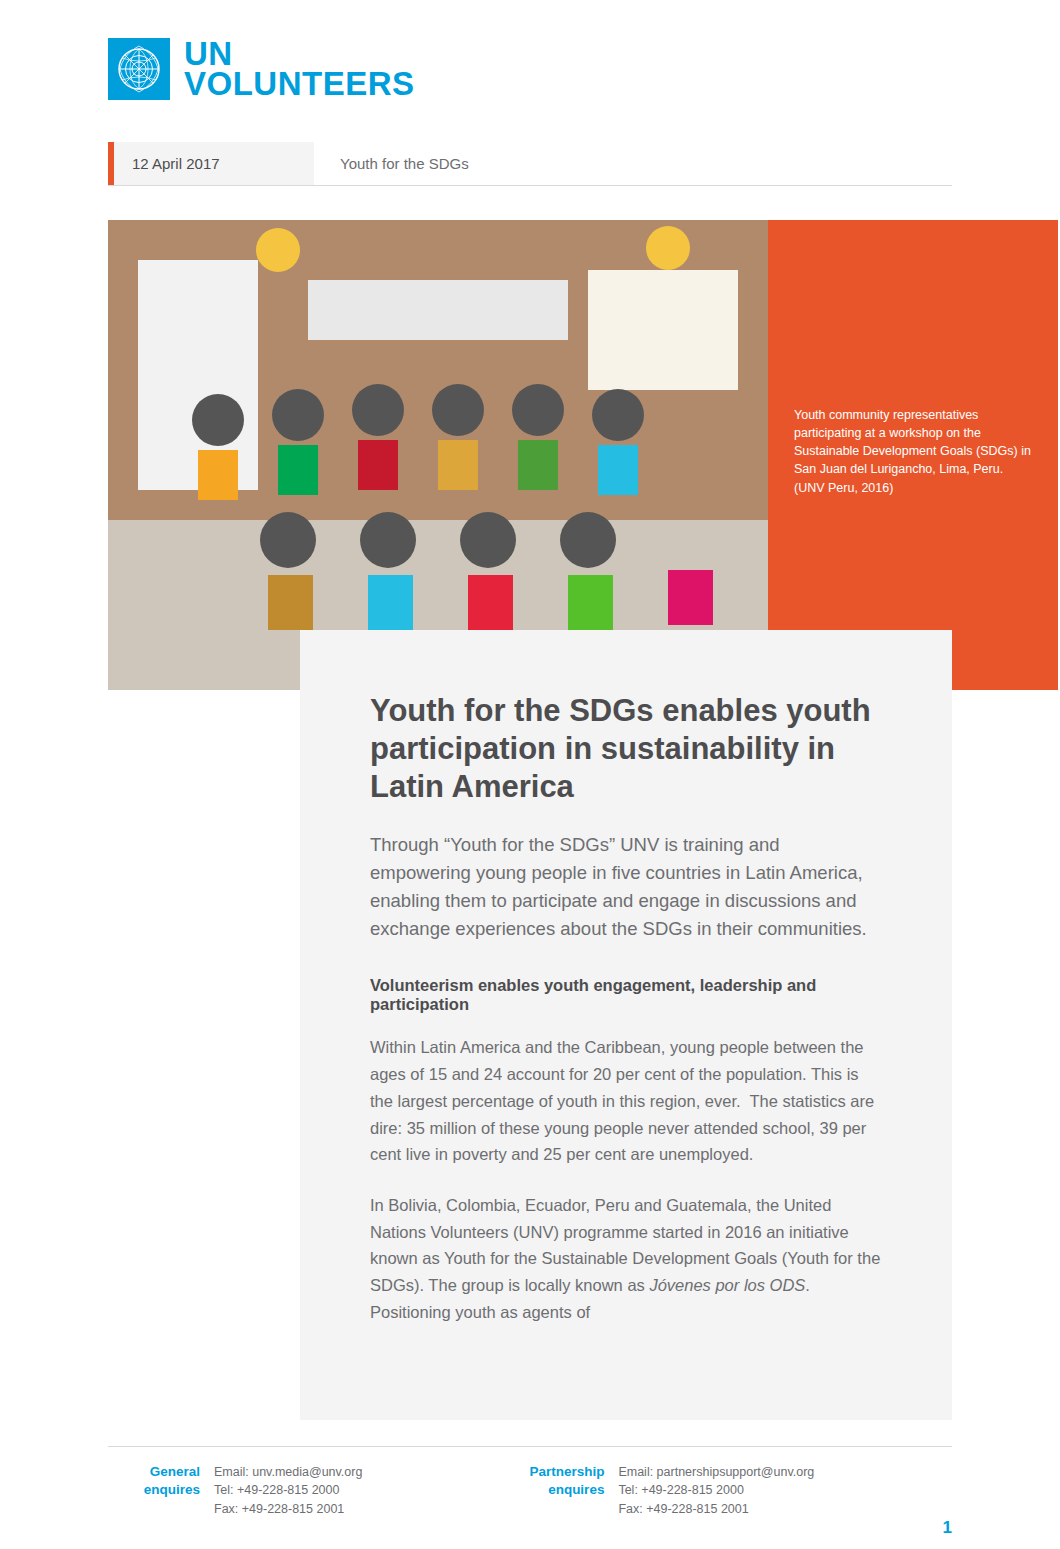UN
VOLUNTEERS
12 April 2017
Youth for the SDGs
Youth community representatives participating at a workshop on the Sustainable Development Goals (SDGs) in San Juan del Lurigancho, Lima, Peru. (UNV Peru, 2016)
Youth for the SDGs enables youth
participation in sustainability in Latin America
Through “Youth for the SDGs” UNV is training and empowering young people in five countries in Latin America, enabling them to participate and engage in discussions and exchange experiences about the SDGs in their communities.
Volunteerism enables youth engagement, leadership and participation
Within Latin America and the Caribbean, young people between the ages of 15 and 24 account for 20 per cent of the population. This is the largest percentage of youth in this region, ever. The statistics are dire: 35 million of these young people never attended school, 39 per cent live in poverty and 25 per cent are unemployed.
In Bolivia, Colombia, Ecuador, Peru and Guatemala, the United Nations Volunteers (UNV) programme started in 2016 an initiative known as Youth for the Sustainable Development Goals (Youth for the SDGs). The group is locally known as Jóvenes por los ODS. Positioning youth as agents of
General
enquires
Email: unv.media@unv.org
Tel: +49-228-815 2000
Fax: +49-228-815 2001
Partnership
enquires
Email: partnershipsupport@unv.org
Tel: +49-228-815 2000
Fax: +49-228-815 2001
1